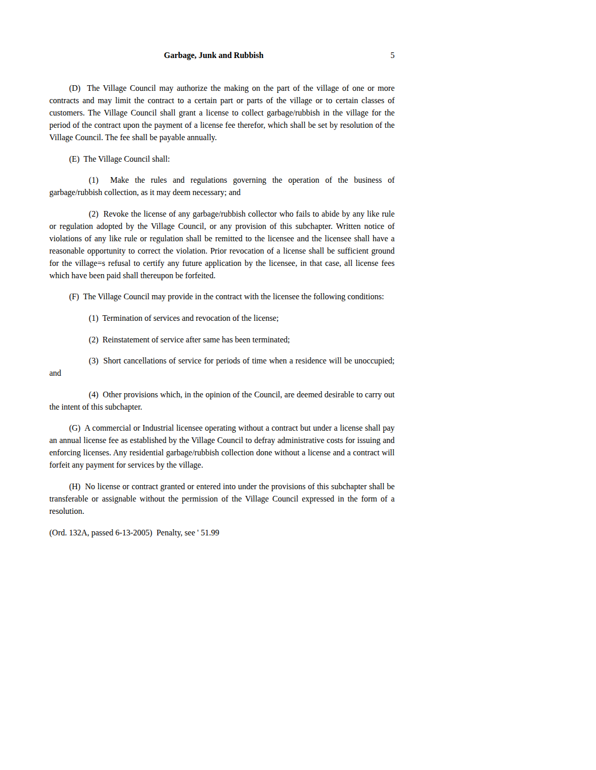Garbage, Junk and Rubbish 5
(D) The Village Council may authorize the making on the part of the village of one or more contracts and may limit the contract to a certain part or parts of the village or to certain classes of customers. The Village Council shall grant a license to collect garbage/rubbish in the village for the period of the contract upon the payment of a license fee therefor, which shall be set by resolution of the Village Council. The fee shall be payable annually.
(E) The Village Council shall:
(1) Make the rules and regulations governing the operation of the business of garbage/rubbish collection, as it may deem necessary; and
(2) Revoke the license of any garbage/rubbish collector who fails to abide by any like rule or regulation adopted by the Village Council, or any provision of this subchapter. Written notice of violations of any like rule or regulation shall be remitted to the licensee and the licensee shall have a reasonable opportunity to correct the violation. Prior revocation of a license shall be sufficient ground for the village=s refusal to certify any future application by the licensee, in that case, all license fees which have been paid shall thereupon be forfeited.
(F) The Village Council may provide in the contract with the licensee the following conditions:
(1) Termination of services and revocation of the license;
(2) Reinstatement of service after same has been terminated;
(3) Short cancellations of service for periods of time when a residence will be unoccupied; and
(4) Other provisions which, in the opinion of the Council, are deemed desirable to carry out the intent of this subchapter.
(G) A commercial or Industrial licensee operating without a contract but under a license shall pay an annual license fee as established by the Village Council to defray administrative costs for issuing and enforcing licenses. Any residential garbage/rubbish collection done without a license and a contract will forfeit any payment for services by the village.
(H) No license or contract granted or entered into under the provisions of this subchapter shall be transferable or assignable without the permission of the Village Council expressed in the form of a resolution.
(Ord. 132A, passed 6-13-2005) Penalty, see ' 51.99